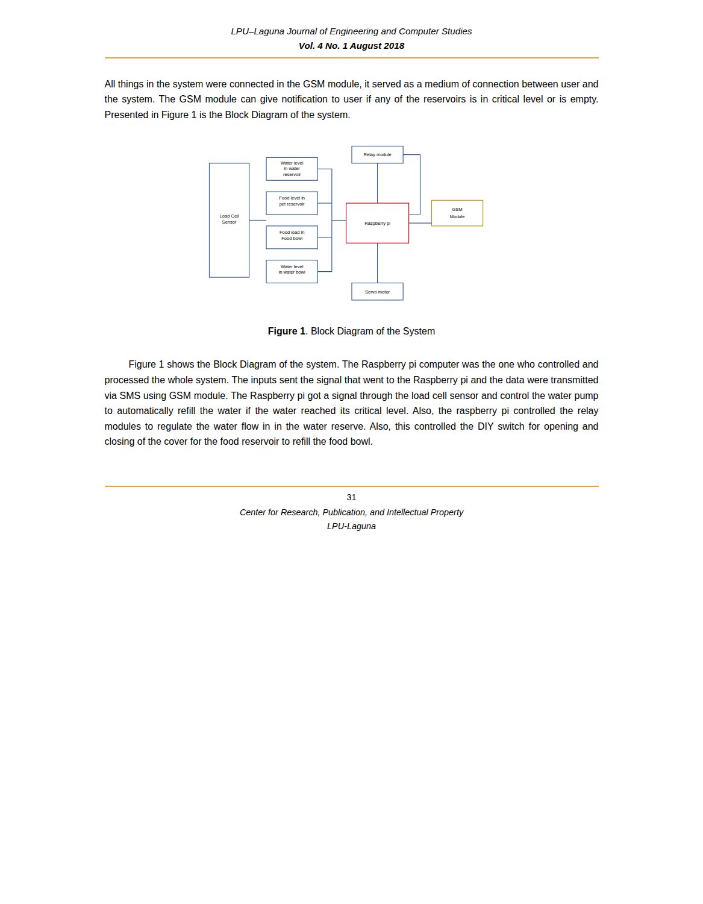LPU–Laguna Journal of Engineering and Computer Studies Vol. 4 No. 1 August 2018
All things in the system were connected in the GSM module, it served as a medium of connection between user and the system. The GSM module can give notification to user if any of the reservoirs is in critical level or is empty. Presented in Figure 1 is the Block Diagram of the system.
Load Cell Sensor Water level in water reservoir Food level in pet reservoir Food load in Food bowl Water level in water bowl Raspberry pi Relay module GSM Module Servo motor
Figure 1. Block Diagram of the System
Figure 1 shows the Block Diagram of the system. The Raspberry pi computer was the one who controlled and processed the whole system. The inputs sent the signal that went to the Raspberry pi and the data were transmitted via SMS using GSM module. The Raspberry pi got a signal through the load cell sensor and control the water pump to automatically refill the water if the water reached its critical level. Also, the raspberry pi controlled the relay modules to regulate the water flow in in the water reserve. Also, this controlled the DIY switch for opening and closing of the cover for the food reservoir to refill the food bowl.
31 Center for Research, Publication, and Intellectual Property LPU-Laguna